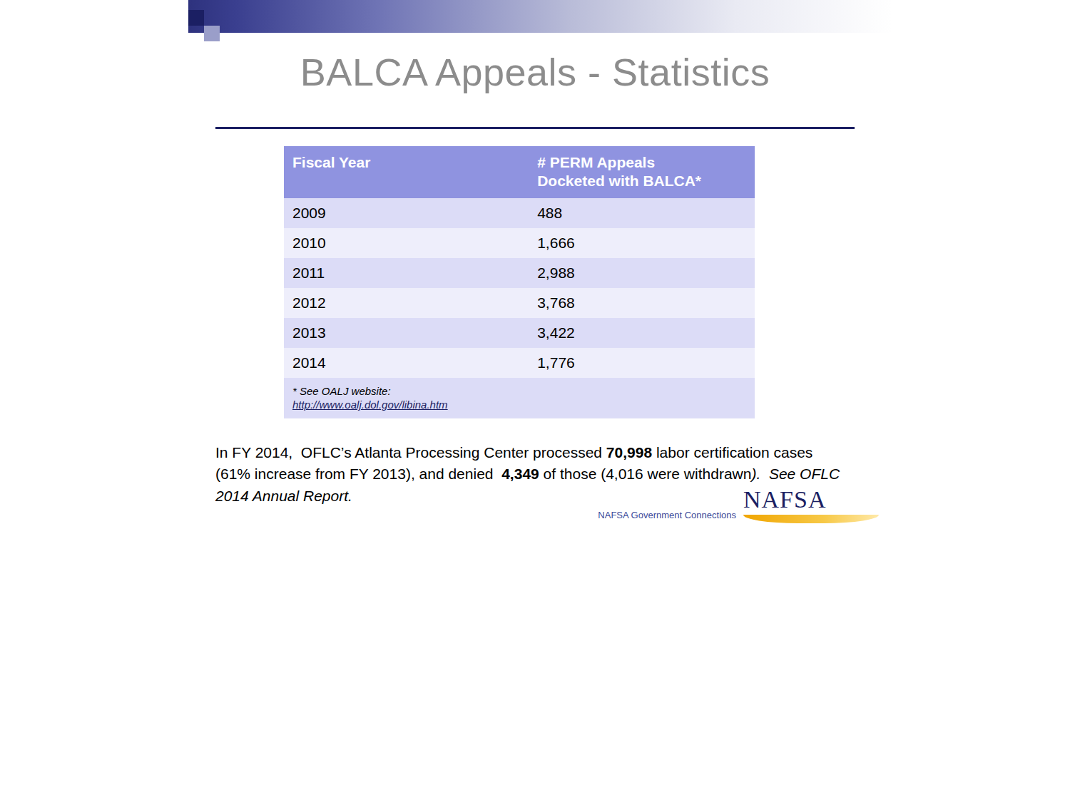BALCA Appeals - Statistics
| Fiscal Year | # PERM Appeals Docketed with BALCA* |
| --- | --- |
| 2009 | 488 |
| 2010 | 1,666 |
| 2011 | 2,988 |
| 2012 | 3,768 |
| 2013 | 3,422 |
| 2014 | 1,776 |
| * See OALJ website: http://www.oalj.dol.gov/libina.htm | |
In FY 2014, OFLC’s Atlanta Processing Center processed 70,998 labor certification cases (61% increase from FY 2013), and denied 4,349 of those (4,016 were withdrawn). See OFLC 2014 Annual Report.
NAFSA Government Connections
NAFSA